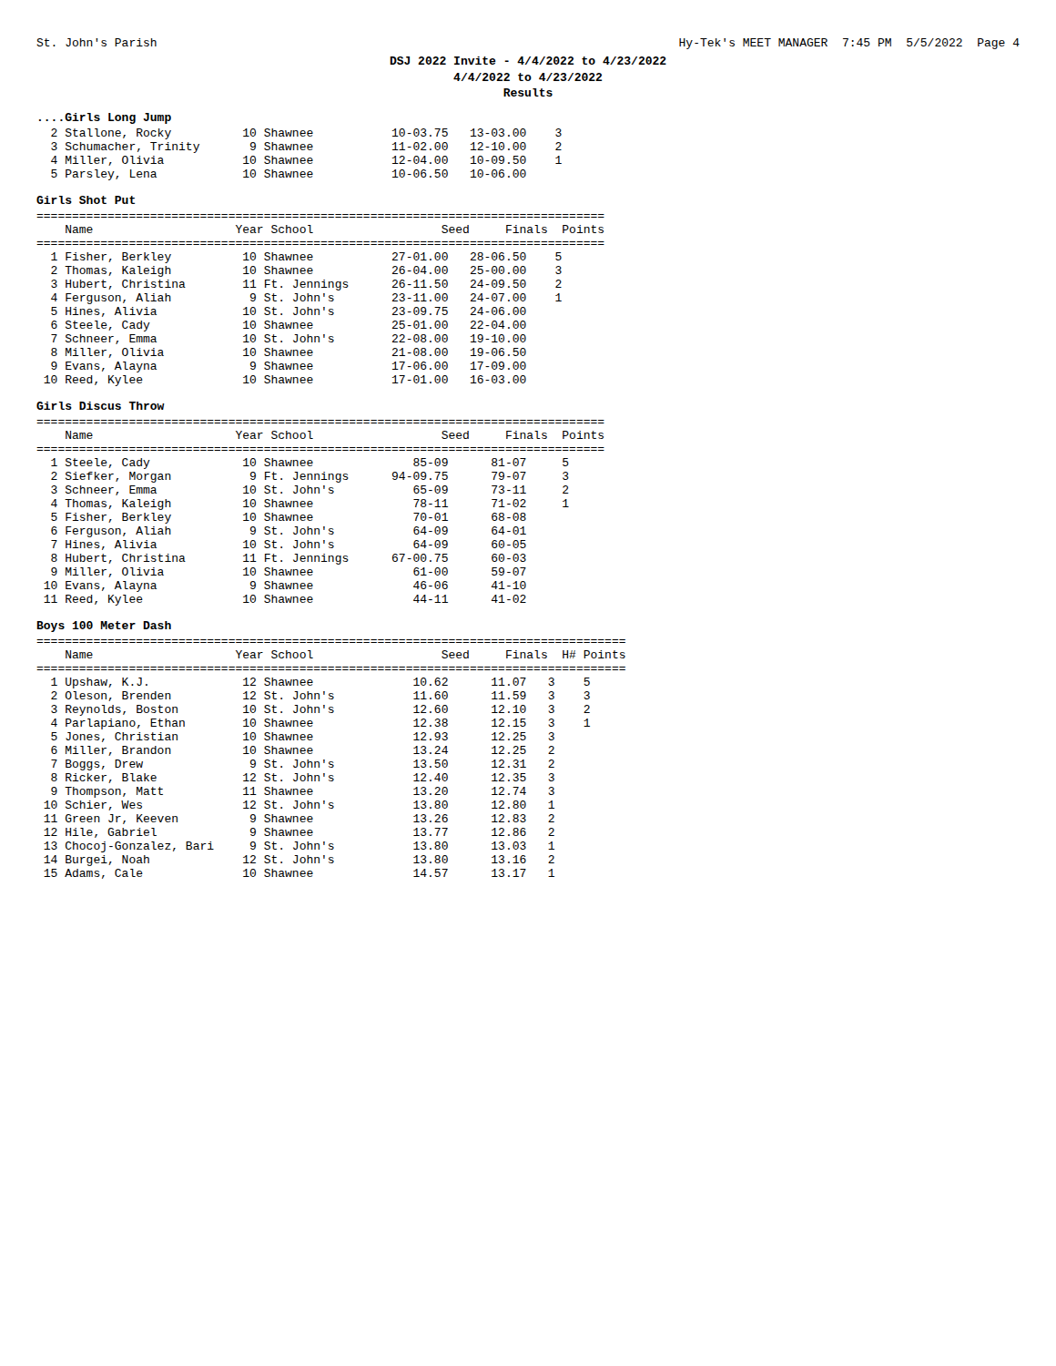St. John's Parish Hy-Tek's MEET MANAGER 7:45 PM 5/5/2022 Page 4
DSJ 2022 Invite - 4/4/2022 to 4/23/2022
4/4/2022 to 4/23/2022
Results
....Girls Long Jump
  2 Stallone, Rocky          10 Shawnee           10-03.75   13-03.00    3
  3 Schumacher, Trinity       9 Shawnee           11-02.00   12-10.00    2
  4 Miller, Olivia           10 Shawnee           12-04.00   10-09.50    1
  5 Parsley, Lena            10 Shawnee           10-06.50   10-06.00
Girls Shot Put
================================================================================
    Name                    Year School                  Seed     Finals  Points
================================================================================
  1 Fisher, Berkley          10 Shawnee           27-01.00   28-06.50    5
  2 Thomas, Kaleigh          10 Shawnee           26-04.00   25-00.00    3
  3 Hubert, Christina        11 Ft. Jennings      26-11.50   24-09.50    2
  4 Ferguson, Aliah           9 St. John's        23-11.00   24-07.00    1
  5 Hines, Alivia            10 St. John's        23-09.75   24-06.00
  6 Steele, Cady             10 Shawnee           25-01.00   22-04.00
  7 Schneer, Emma            10 St. John's        22-08.00   19-10.00
  8 Miller, Olivia           10 Shawnee           21-08.00   19-06.50
  9 Evans, Alayna             9 Shawnee           17-06.00   17-09.00
 10 Reed, Kylee              10 Shawnee           17-01.00   16-03.00
Girls Discus Throw
================================================================================
    Name                    Year School                  Seed     Finals  Points
================================================================================
  1 Steele, Cady             10 Shawnee              85-09      81-07     5
  2 Siefker, Morgan           9 Ft. Jennings      94-09.75      79-07     3
  3 Schneer, Emma            10 St. John's           65-09      73-11     2
  4 Thomas, Kaleigh          10 Shawnee              78-11      71-02     1
  5 Fisher, Berkley          10 Shawnee              70-01      68-08
  6 Ferguson, Aliah           9 St. John's           64-09      64-01
  7 Hines, Alivia            10 St. John's           64-09      60-05
  8 Hubert, Christina        11 Ft. Jennings      67-00.75      60-03
  9 Miller, Olivia           10 Shawnee              61-00      59-07
 10 Evans, Alayna             9 Shawnee              46-06      41-10
 11 Reed, Kylee              10 Shawnee              44-11      41-02
Boys 100 Meter Dash
===================================================================================
    Name                    Year School                  Seed     Finals  H# Points
===================================================================================
  1 Upshaw, K.J.             12 Shawnee              10.62      11.07   3    5
  2 Oleson, Brenden          12 St. John's           11.60      11.59   3    3
  3 Reynolds, Boston         10 St. John's           12.60      12.10   3    2
  4 Parlapiano, Ethan        10 Shawnee              12.38      12.15   3    1
  5 Jones, Christian         10 Shawnee              12.93      12.25   3
  6 Miller, Brandon          10 Shawnee              13.24      12.25   2
  7 Boggs, Drew               9 St. John's           13.50      12.31   2
  8 Ricker, Blake            12 St. John's           12.40      12.35   3
  9 Thompson, Matt           11 Shawnee              13.20      12.74   3
 10 Schier, Wes              12 St. John's           13.80      12.80   1
 11 Green Jr, Keeven          9 Shawnee              13.26      12.83   2
 12 Hile, Gabriel             9 Shawnee              13.77      12.86   2
 13 Chocoj-Gonzalez, Bari     9 St. John's           13.80      13.03   1
 14 Burgei, Noah             12 St. John's           13.80      13.16   2
 15 Adams, Cale              10 Shawnee              14.57      13.17   1